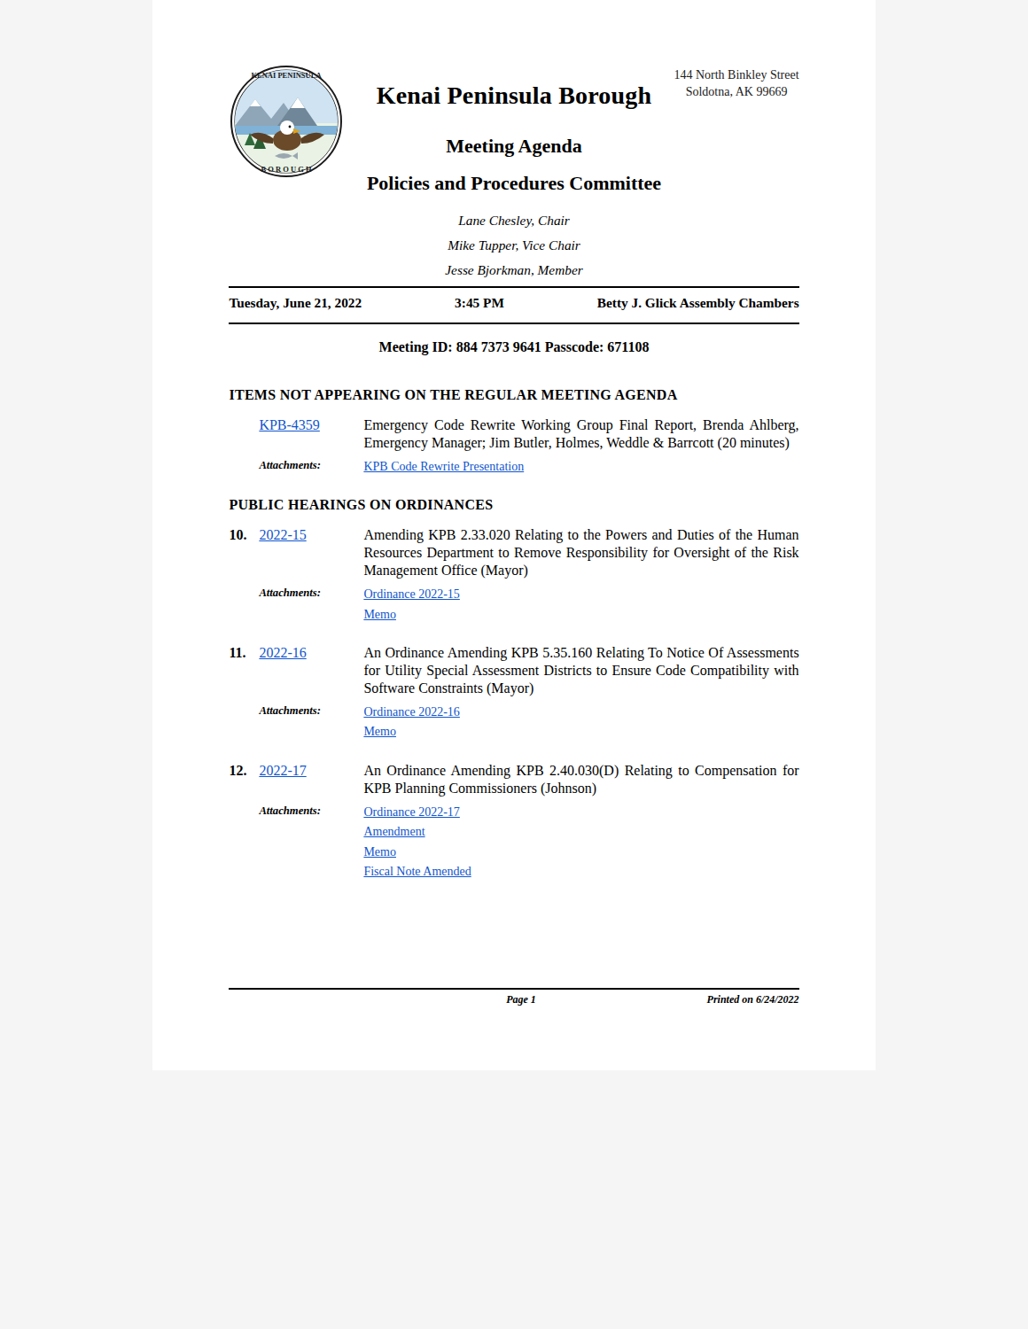KENAI PENINSULA B O R O U G H
144 North Binkley Street
Soldotna, AK 99669
Kenai Peninsula Borough
Meeting Agenda
Policies and Procedures Committee
Lane Chesley, Chair
Mike Tupper, Vice Chair
Jesse Bjorkman, Member
Tuesday, June 21, 2022
3:45 PM
Betty J. Glick Assembly Chambers
Meeting ID: 884 7373 9641 Passcode: 671108
Items Not Appearing on the Regular Meeting Agenda
KPB-4359
Emergency Code Rewrite Working Group Final Report, Brenda Ahlberg, Emergency Manager; Jim Butler, Holmes, Weddle & Barrcott (20 minutes)
Attachments:
KPB Code Rewrite Presentation
Public Hearings on Ordinances
10.
2022-15
Amending KPB 2.33.020 Relating to the Powers and Duties of the Human Resources Department to Remove Responsibility for Oversight of the Risk Management Office (Mayor)
Attachments:
Ordinance 2022-15 Memo
11.
2022-16
An Ordinance Amending KPB 5.35.160 Relating To Notice Of Assessments for Utility Special Assessment Districts to Ensure Code Compatibility with Software Constraints (Mayor)
Attachments:
Ordinance 2022-16 Memo
12.
2022-17
An Ordinance Amending KPB 2.40.030(D) Relating to Compensation for KPB Planning Commissioners (Johnson)
Attachments:
Ordinance 2022-17 Amendment Memo Fiscal Note Amended
Page 1
Printed on 6/24/2022